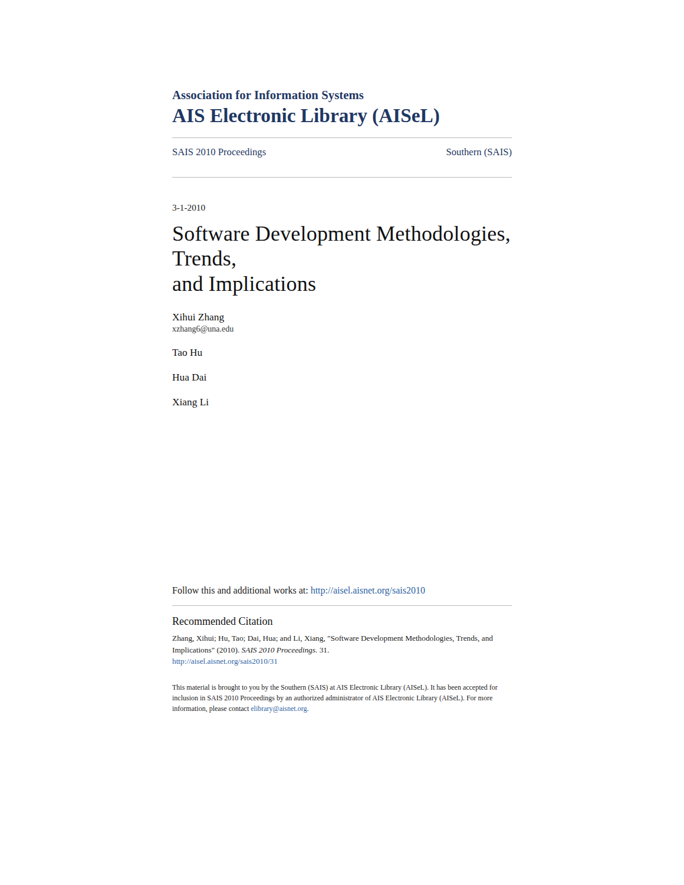Association for Information Systems
AIS Electronic Library (AISeL)
SAIS 2010 Proceedings
Southern (SAIS)
3-1-2010
Software Development Methodologies, Trends,
and Implications
Xihui Zhang
xzhang6@una.edu
Tao Hu
Hua Dai
Xiang Li
Follow this and additional works at: http://aisel.aisnet.org/sais2010
Recommended Citation
Zhang, Xihui; Hu, Tao; Dai, Hua; and Li, Xiang, "Software Development Methodologies, Trends, and Implications" (2010). SAIS 2010 Proceedings. 31.
http://aisel.aisnet.org/sais2010/31
This material is brought to you by the Southern (SAIS) at AIS Electronic Library (AISeL). It has been accepted for inclusion in SAIS 2010 Proceedings by an authorized administrator of AIS Electronic Library (AISeL). For more information, please contact elibrary@aisnet.org.